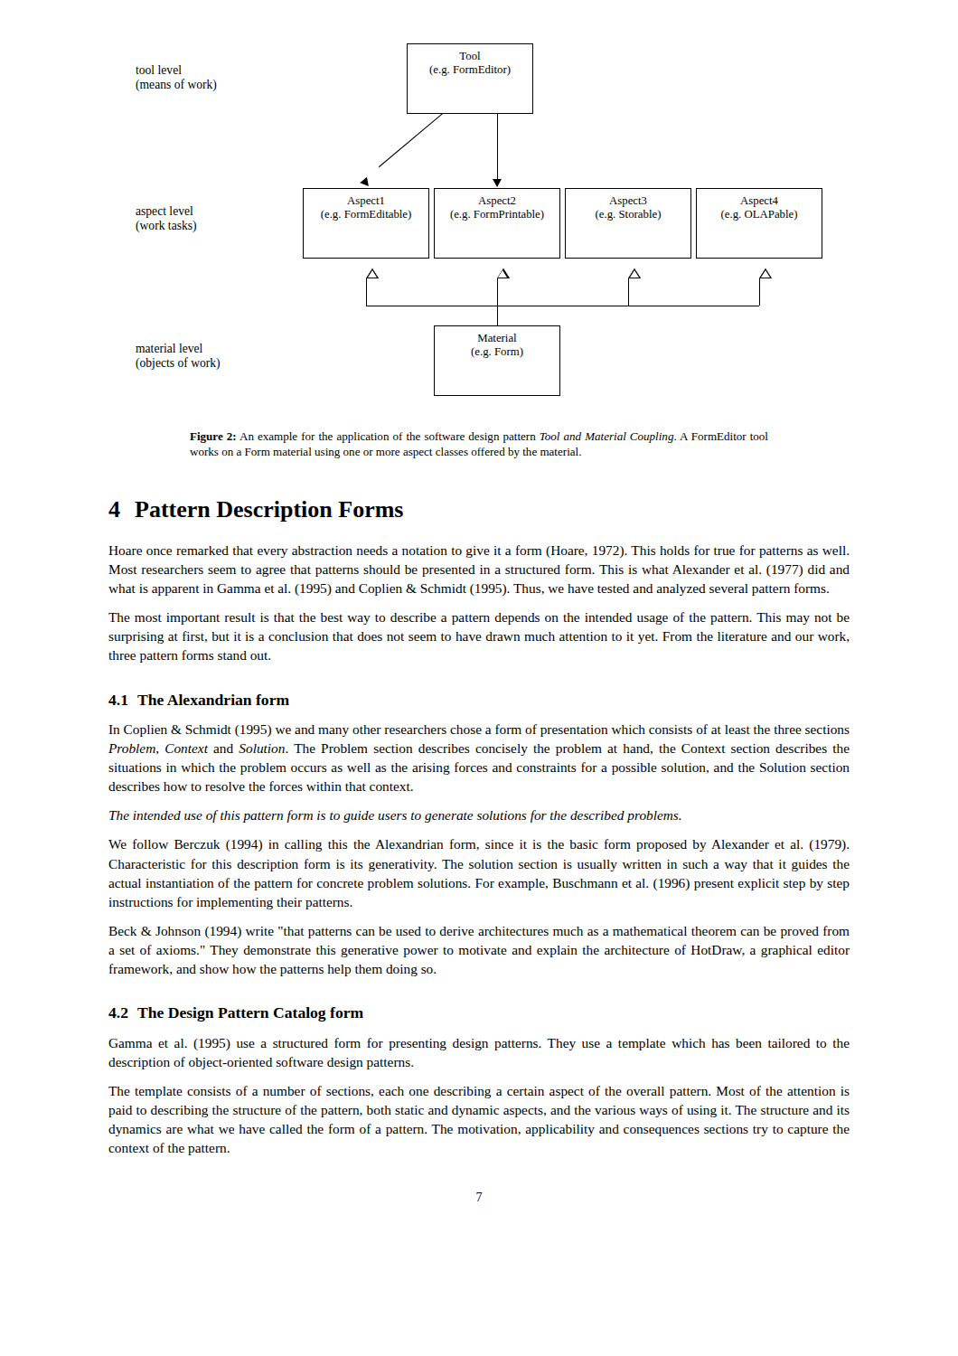tool level
(means of work)
aspect level
(work tasks)
material level
(objects of work)
Tool(e.g. FormEditor)
Aspect1(e.g. FormEditable)
Aspect2(e.g. FormPrintable)
Aspect3(e.g. Storable)
Aspect4(e.g. OLAPable)
Material(e.g. Form)
Figure 2: An example for the application of the software design pattern Tool and Material Coupling. A FormEditor tool works on a Form material using one or more aspect classes offered by the material.
4 Pattern Description Forms
Hoare once remarked that every abstraction needs a notation to give it a form (Hoare, 1972). This holds for true for patterns as well. Most researchers seem to agree that patterns should be presented in a structured form. This is what Alexander et al. (1977) did and what is apparent in Gamma et al. (1995) and Coplien & Schmidt (1995). Thus, we have tested and analyzed several pattern forms.
The most important result is that the best way to describe a pattern depends on the intended usage of the pattern. This may not be surprising at first, but it is a conclusion that does not seem to have drawn much attention to it yet. From the literature and our work, three pattern forms stand out.
4.1 The Alexandrian form
In Coplien & Schmidt (1995) we and many other researchers chose a form of presentation which consists of at least the three sections Problem, Context and Solution. The Problem section describes concisely the problem at hand, the Context section describes the situations in which the problem occurs as well as the arising forces and constraints for a possible solution, and the Solution section describes how to resolve the forces within that context.
The intended use of this pattern form is to guide users to generate solutions for the described problems.
We follow Berczuk (1994) in calling this the Alexandrian form, since it is the basic form proposed by Alexander et al. (1979). Characteristic for this description form is its generativity. The solution section is usually written in such a way that it guides the actual instantiation of the pattern for concrete problem solutions. For example, Buschmann et al. (1996) present explicit step by step instructions for implementing their patterns.
Beck & Johnson (1994) write "that patterns can be used to derive architectures much as a mathematical theorem can be proved from a set of axioms." They demonstrate this generative power to motivate and explain the architecture of HotDraw, a graphical editor framework, and show how the patterns help them doing so.
4.2 The Design Pattern Catalog form
Gamma et al. (1995) use a structured form for presenting design patterns. They use a template which has been tailored to the description of object-oriented software design patterns.
The template consists of a number of sections, each one describing a certain aspect of the overall pattern. Most of the attention is paid to describing the structure of the pattern, both static and dynamic aspects, and the various ways of using it. The structure and its dynamics are what we have called the form of a pattern. The motivation, applicability and consequences sections try to capture the context of the pattern.
7